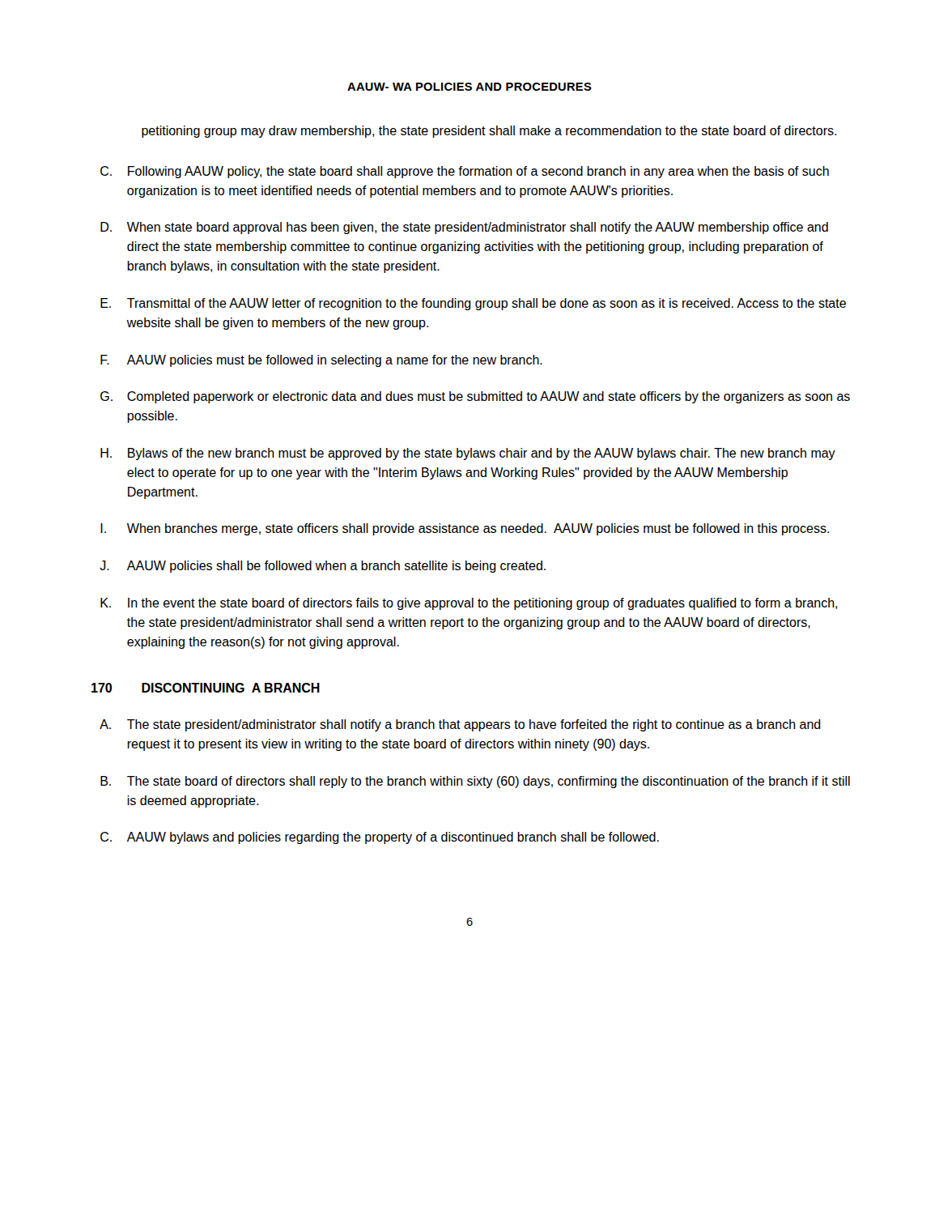AAUW- WA POLICIES AND PROCEDURES
petitioning group may draw membership, the state president shall make a recommendation to the state board of directors.
C.
Following AAUW policy, the state board shall approve the formation of a second branch in any area when the basis of such organization is to meet identified needs of potential members and to promote AAUW's priorities.
D.
When state board approval has been given, the state president/administrator shall notify the AAUW membership office and direct the state membership committee to continue organizing activities with the petitioning group, including preparation of branch bylaws, in consultation with the state president.
E.
Transmittal of the AAUW letter of recognition to the founding group shall be done as soon as it is received. Access to the state website shall be given to members of the new group.
F.
AAUW policies must be followed in selecting a name for the new branch.
G.
Completed paperwork or electronic data and dues must be submitted to AAUW and state officers by the organizers as soon as possible.
H.
Bylaws of the new branch must be approved by the state bylaws chair and by the AAUW bylaws chair. The new branch may elect to operate for up to one year with the "Interim Bylaws and Working Rules" provided by the AAUW Membership Department.
I.
When branches merge, state officers shall provide assistance as needed. AAUW policies must be followed in this process.
J.
AAUW policies shall be followed when a branch satellite is being created.
K.
In the event the state board of directors fails to give approval to the petitioning group of graduates qualified to form a branch, the state president/administrator shall send a written report to the organizing group and to the AAUW board of directors, explaining the reason(s) for not giving approval.
170 DISCONTINUING A BRANCH
A.
The state president/administrator shall notify a branch that appears to have forfeited the right to continue as a branch and request it to present its view in writing to the state board of directors within ninety (90) days.
B.
The state board of directors shall reply to the branch within sixty (60) days, confirming the discontinuation of the branch if it still is deemed appropriate.
C.
AAUW bylaws and policies regarding the property of a discontinued branch shall be followed.
6